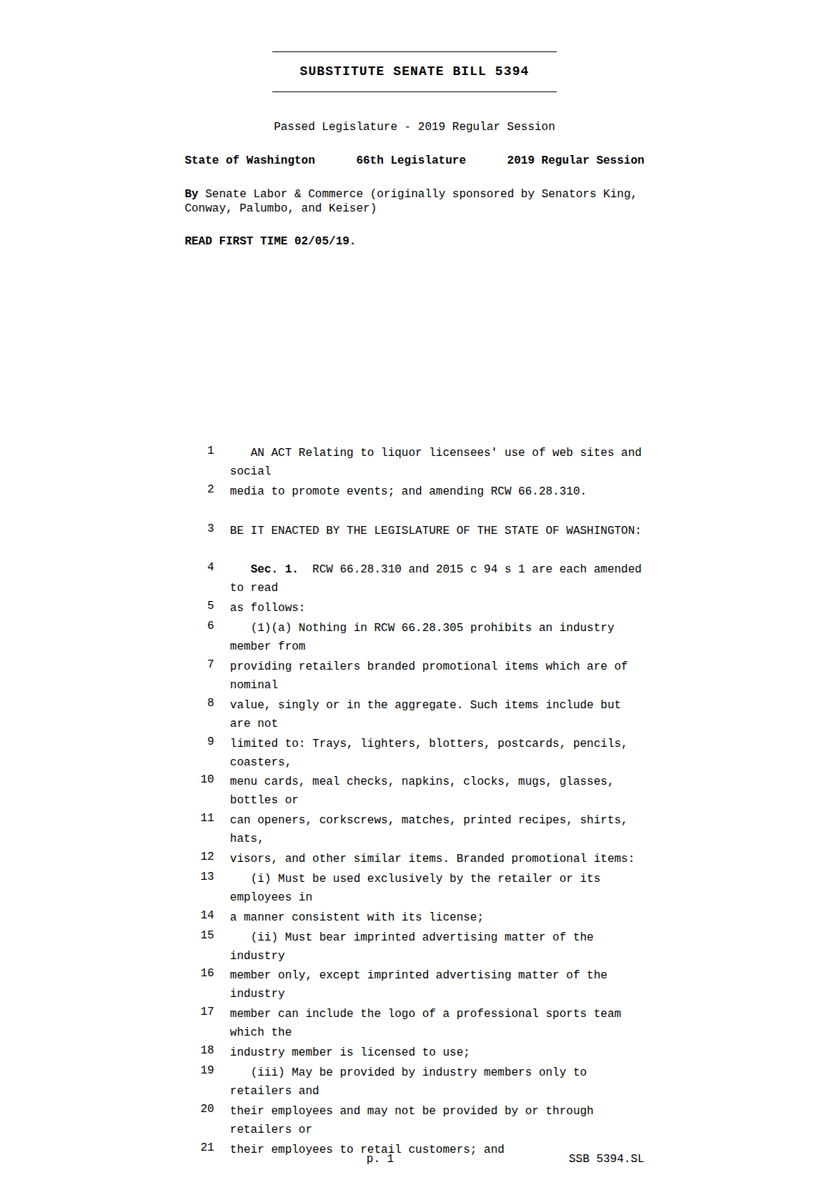SUBSTITUTE SENATE BILL 5394
Passed Legislature - 2019 Regular Session
State of Washington 66th Legislature 2019 Regular Session
By Senate Labor & Commerce (originally sponsored by Senators King,
Conway, Palumbo, and Keiser)
READ FIRST TIME 02/05/19.
| 1 | AN ACT Relating to liquor licensees' use of web sites and social |
| 2 | media to promote events; and amending RCW 66.28.310. |
| 3 | BE IT ENACTED BY THE LEGISLATURE OF THE STATE OF WASHINGTON: |
| 4 | Sec. 1. RCW 66.28.310 and 2015 c 94 s 1 are each amended to read |
| 5 | as follows: |
| 6 | (1)(a) Nothing in RCW 66.28.305 prohibits an industry member from |
| 7 | providing retailers branded promotional items which are of nominal |
| 8 | value, singly or in the aggregate. Such items include but are not |
| 9 | limited to: Trays, lighters, blotters, postcards, pencils, coasters, |
| 10 | menu cards, meal checks, napkins, clocks, mugs, glasses, bottles or |
| 11 | can openers, corkscrews, matches, printed recipes, shirts, hats, |
| 12 | visors, and other similar items. Branded promotional items: |
| 13 | (i) Must be used exclusively by the retailer or its employees in |
| 14 | a manner consistent with its license; |
| 15 | (ii) Must bear imprinted advertising matter of the industry |
| 16 | member only, except imprinted advertising matter of the industry |
| 17 | member can include the logo of a professional sports team which the |
| 18 | industry member is licensed to use; |
| 19 | (iii) May be provided by industry members only to retailers and |
| 20 | their employees and may not be provided by or through retailers or |
| 21 | their employees to retail customers; and |
p. 1 SSB 5394.SL